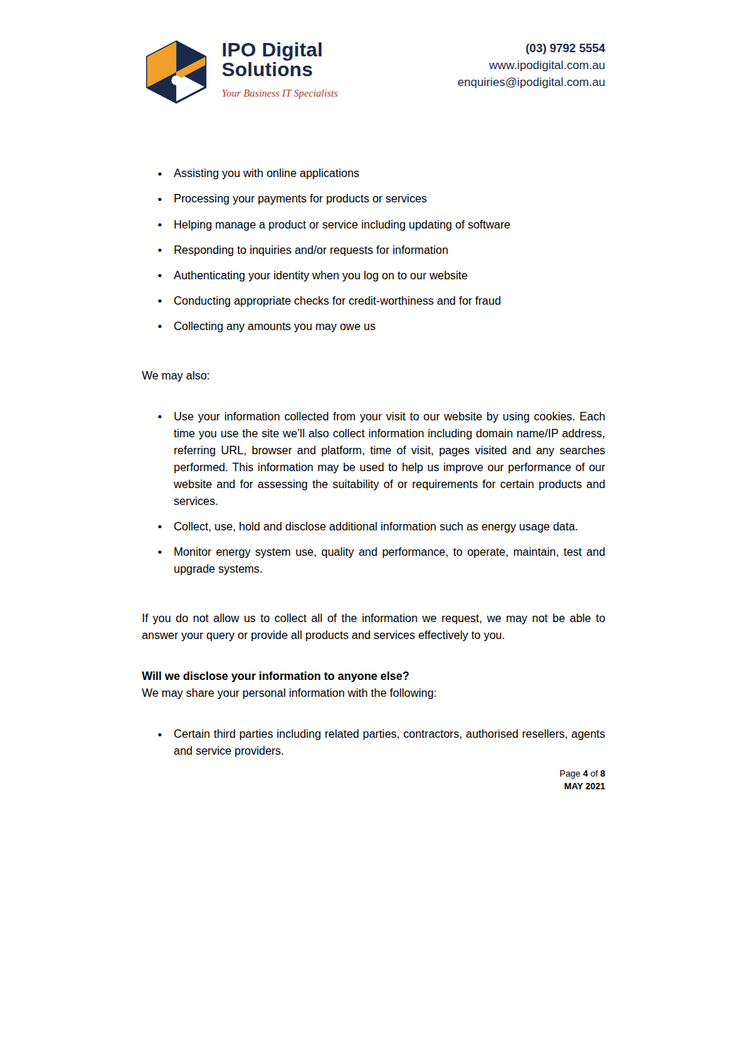IPO DigitalSolutions
Your Business IT Specialists
(03) 9792 5554
www.ipodigital.com.au
enquiries@ipodigital.com.au
Assisting you with online applications
Processing your payments for products or services
Helping manage a product or service including updating of software
Responding to inquiries and/or requests for information
Authenticating your identity when you log on to our website
Conducting appropriate checks for credit-worthiness and for fraud
Collecting any amounts you may owe us
We may also:
Use your information collected from your visit to our website by using cookies. Each time you use the site we’ll also collect information including domain name/IP address, referring URL, browser and platform, time of visit, pages visited and any searches performed. This information may be used to help us improve our performance of our website and for assessing the suitability of or requirements for certain products and services.
Collect, use, hold and disclose additional information such as energy usage data.
Monitor energy system use, quality and performance, to operate, maintain, test and upgrade systems.
If you do not allow us to collect all of the information we request, we may not be able to answer your query or provide all products and services effectively to you.
Will we disclose your information to anyone else?
We may share your personal information with the following:
Certain third parties including related parties, contractors, authorised resellers, agents and service providers.
Page 4 of 8
MAY 2021